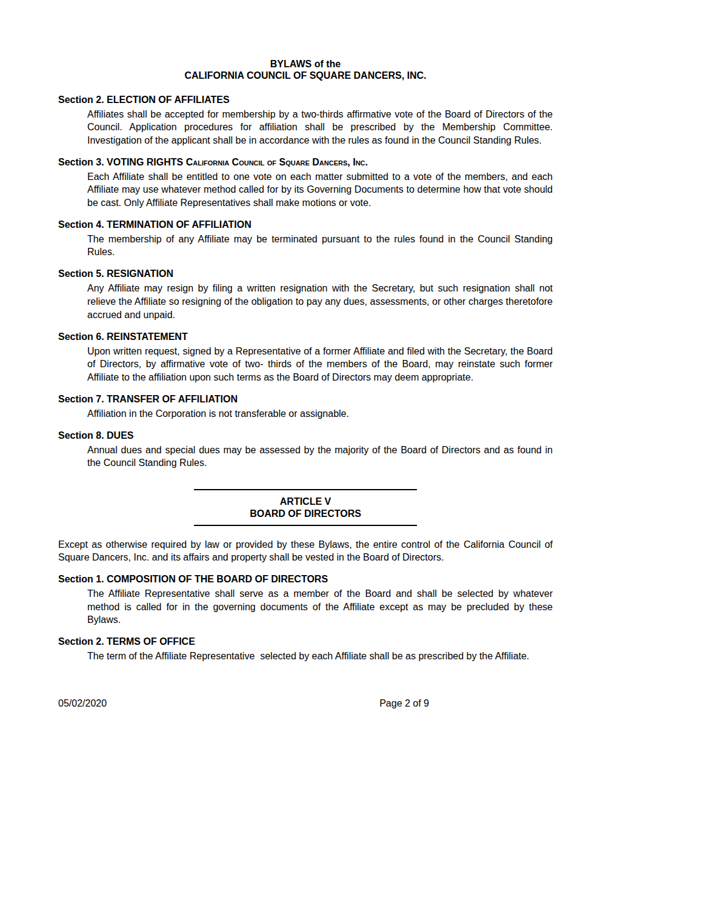BYLAWS of the
CALIFORNIA COUNCIL OF SQUARE DANCERS, INC.
Section 2. ELECTION OF AFFILIATES
Affiliates shall be accepted for membership by a two-thirds affirmative vote of the Board of Directors of the Council. Application procedures for affiliation shall be prescribed by the Membership Committee. Investigation of the applicant shall be in accordance with the rules as found in the Council Standing Rules.
Section 3. VOTING RIGHTS California Council of Square Dancers, Inc.
Each Affiliate shall be entitled to one vote on each matter submitted to a vote of the members, and each Affiliate may use whatever method called for by its Governing Documents to determine how that vote should be cast. Only Affiliate Representatives shall make motions or vote.
Section 4. TERMINATION OF AFFILIATION
The membership of any Affiliate may be terminated pursuant to the rules found in the Council Standing Rules.
Section 5. RESIGNATION
Any Affiliate may resign by filing a written resignation with the Secretary, but such resignation shall not relieve the Affiliate so resigning of the obligation to pay any dues, assessments, or other charges theretofore accrued and unpaid.
Section 6. REINSTATEMENT
Upon written request, signed by a Representative of a former Affiliate and filed with the Secretary, the Board of Directors, by affirmative vote of two- thirds of the members of the Board, may reinstate such former Affiliate to the affiliation upon such terms as the Board of Directors may deem appropriate.
Section 7. TRANSFER OF AFFILIATION
Affiliation in the Corporation is not transferable or assignable.
Section 8. DUES
Annual dues and special dues may be assessed by the majority of the Board of Directors and as found in the Council Standing Rules.
ARTICLE V
BOARD OF DIRECTORS
Except as otherwise required by law or provided by these Bylaws, the entire control of the California Council of Square Dancers, Inc. and its affairs and property shall be vested in the Board of Directors.
Section 1. COMPOSITION OF THE BOARD OF DIRECTORS
The Affiliate Representative shall serve as a member of the Board and shall be selected by whatever method is called for in the governing documents of the Affiliate except as may be precluded by these Bylaws.
Section 2. TERMS OF OFFICE
The term of the Affiliate Representative selected by each Affiliate shall be as prescribed by the Affiliate.
05/02/2020 Page 2 of 9